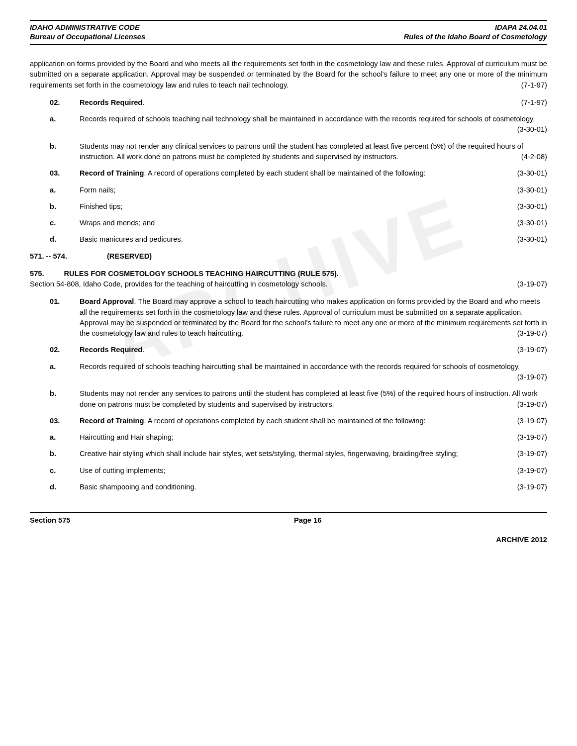ARCHIVE
IDAHO ADMINISTRATIVE CODE
Bureau of Occupational Licenses
IDAPA 24.04.01
Rules of the Idaho Board of Cosmetology
application on forms provided by the Board and who meets all the requirements set forth in the cosmetology law and these rules. Approval of curriculum must be submitted on a separate application. Approval may be suspended or terminated by the Board for the school's failure to meet any one or more of the minimum requirements set forth in the cosmetology law and rules to teach nail technology.(7-1-97)
02.
(7-1-97) Records Required.
a.
Records required of schools teaching nail technology shall be maintained in accordance with the records required for schools of cosmetology.(3-30-01)
b.
Students may not render any clinical services to patrons until the student has completed at least five percent (5%) of the required hours of instruction. All work done on patrons must be completed by students and supervised by instructors.(4-2-08)
03.
Record of Training. A record of operations completed by each student shall be maintained of the following:(3-30-01)
a.
(3-30-01) Form nails;
b.
(3-30-01) Finished tips;
c.
(3-30-01) Wraps and mends; and
d.
(3-30-01) Basic manicures and pedicures.
571. -- 574. (RESERVED)
575. RULES FOR COSMETOLOGY SCHOOLS TEACHING HAIRCUTTING (RULE 575).
Section 54-808, Idaho Code, provides for the teaching of haircutting in cosmetology schools.(3-19-07)
01.
Board Approval. The Board may approve a school to teach haircutting who makes application on forms provided by the Board and who meets all the requirements set forth in the cosmetology law and these rules. Approval of curriculum must be submitted on a separate application. Approval may be suspended or terminated by the Board for the school's failure to meet any one or more of the minimum requirements set forth in the cosmetology law and rules to teach haircutting.(3-19-07)
02.
(3-19-07) Records Required.
a.
Records required of schools teaching haircutting shall be maintained in accordance with the records required for schools of cosmetology.(3-19-07)
b.
Students may not render any services to patrons until the student has completed at least five (5%) of the required hours of instruction. All work done on patrons must be completed by students and supervised by instructors.(3-19-07)
03.
Record of Training. A record of operations completed by each student shall be maintained of the following:(3-19-07)
a.
(3-19-07) Haircutting and Hair shaping;
b.
Creative hair styling which shall include hair styles, wet sets/styling, thermal styles, fingerwaving, braiding/free styling;(3-19-07)
c.
(3-19-07) Use of cutting implements;
d.
(3-19-07) Basic shampooing and conditioning.
Section 575
Page 16
ARCHIVE 2012